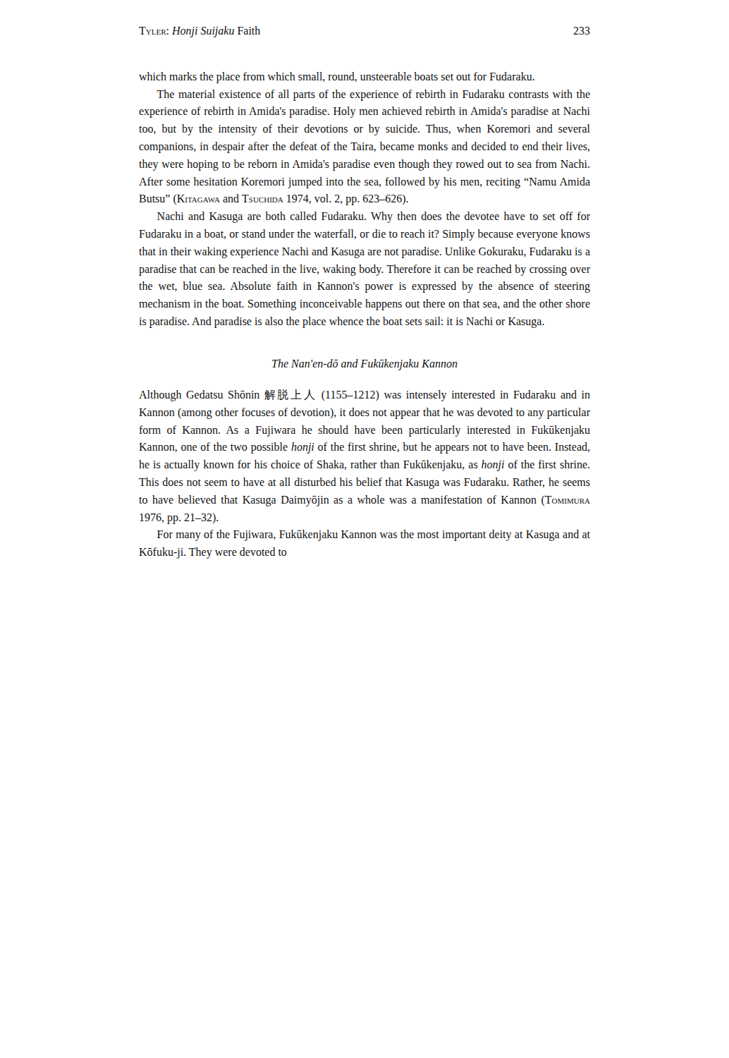Tyler: Honji Suijaku Faith 233
which marks the place from which small, round, unsteerable boats set out for Fudaraku.
The material existence of all parts of the experience of rebirth in Fudaraku contrasts with the experience of rebirth in Amida's paradise. Holy men achieved rebirth in Amida's paradise at Nachi too, but by the intensity of their devotions or by suicide. Thus, when Koremori and several companions, in despair after the defeat of the Taira, became monks and decided to end their lives, they were hoping to be reborn in Amida's paradise even though they rowed out to sea from Nachi. After some hesitation Koremori jumped into the sea, followed by his men, reciting “Namu Amida Butsu” (Kitagawa and Tsuchida 1974, vol. 2, pp. 623–626).
Nachi and Kasuga are both called Fudaraku. Why then does the devotee have to set off for Fudaraku in a boat, or stand under the waterfall, or die to reach it? Simply because everyone knows that in their waking experience Nachi and Kasuga are not paradise. Unlike Gokuraku, Fudaraku is a paradise that can be reached in the live, waking body. Therefore it can be reached by crossing over the wet, blue sea. Absolute faith in Kannon's power is expressed by the absence of steering mechanism in the boat. Something inconceivable happens out there on that sea, and the other shore is paradise. And paradise is also the place whence the boat sets sail: it is Nachi or Kasuga.
The Nan'en-dō and Fukūkenjaku Kannon
Although Gedatsu Shōnin 解脱上人 (1155–1212) was intensely interested in Fudaraku and in Kannon (among other focuses of devotion), it does not appear that he was devoted to any particular form of Kannon. As a Fujiwara he should have been particularly interested in Fukūkenjaku Kannon, one of the two possible honji of the first shrine, but he appears not to have been. Instead, he is actually known for his choice of Shaka, rather than Fukūkenjaku, as honji of the first shrine. This does not seem to have at all disturbed his belief that Kasuga was Fudaraku. Rather, he seems to have believed that Kasuga Daimyōjin as a whole was a manifestation of Kannon (Tomimura 1976, pp. 21–32).
For many of the Fujiwara, Fukūkenjaku Kannon was the most important deity at Kasuga and at Kōfuku-ji. They were devoted to